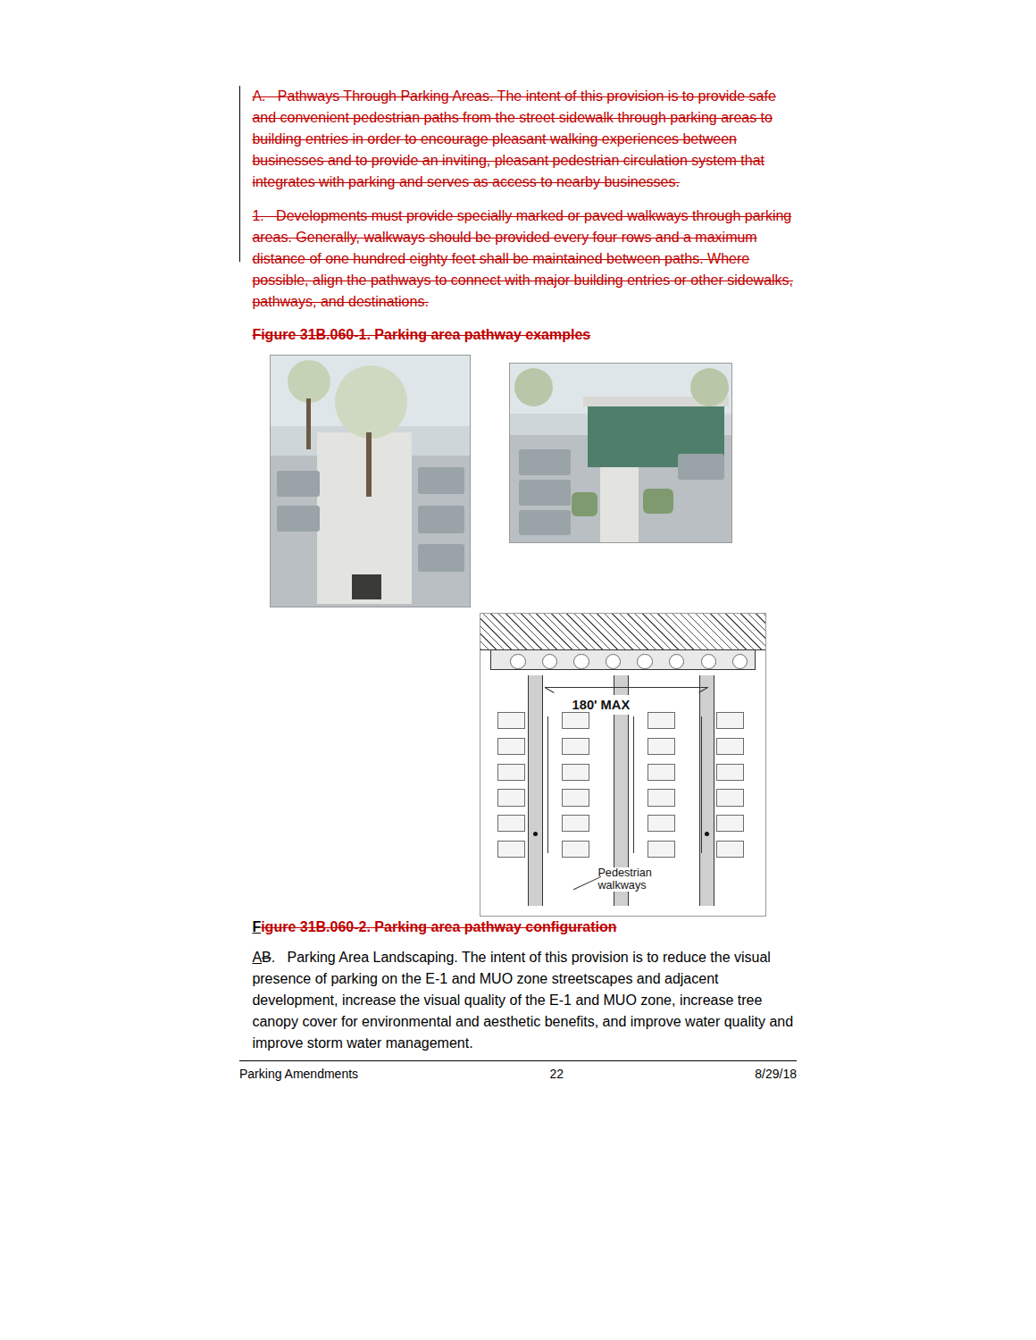A. Pathways Through Parking Areas. The intent of this provision is to provide safe and convenient pedestrian paths from the street sidewalk through parking areas to building entries in order to encourage pleasant walking experiences between businesses and to provide an inviting, pleasant pedestrian circulation system that integrates with parking and serves as access to nearby businesses.
1. Developments must provide specially marked or paved walkways through parking areas. Generally, walkways should be provided every four rows and a maximum distance of one hundred eighty feet shall be maintained between paths. Where possible, align the pathways to connect with major building entries or other sidewalks, pathways, and destinations.
Figure 31B.060-1. Parking area pathway examples
180' MAX
Pedestrian
walkways
Figure 31B.060-2. Parking area pathway configuration
AB. Parking Area Landscaping. The intent of this provision is to reduce the visual presence of parking on the E-1 and MUO zone streetscapes and adjacent development, increase the visual quality of the E-1 and MUO zone, increase tree canopy cover for environmental and aesthetic benefits, and improve water quality and improve storm water management.
Parking Amendments 22 8/29/18